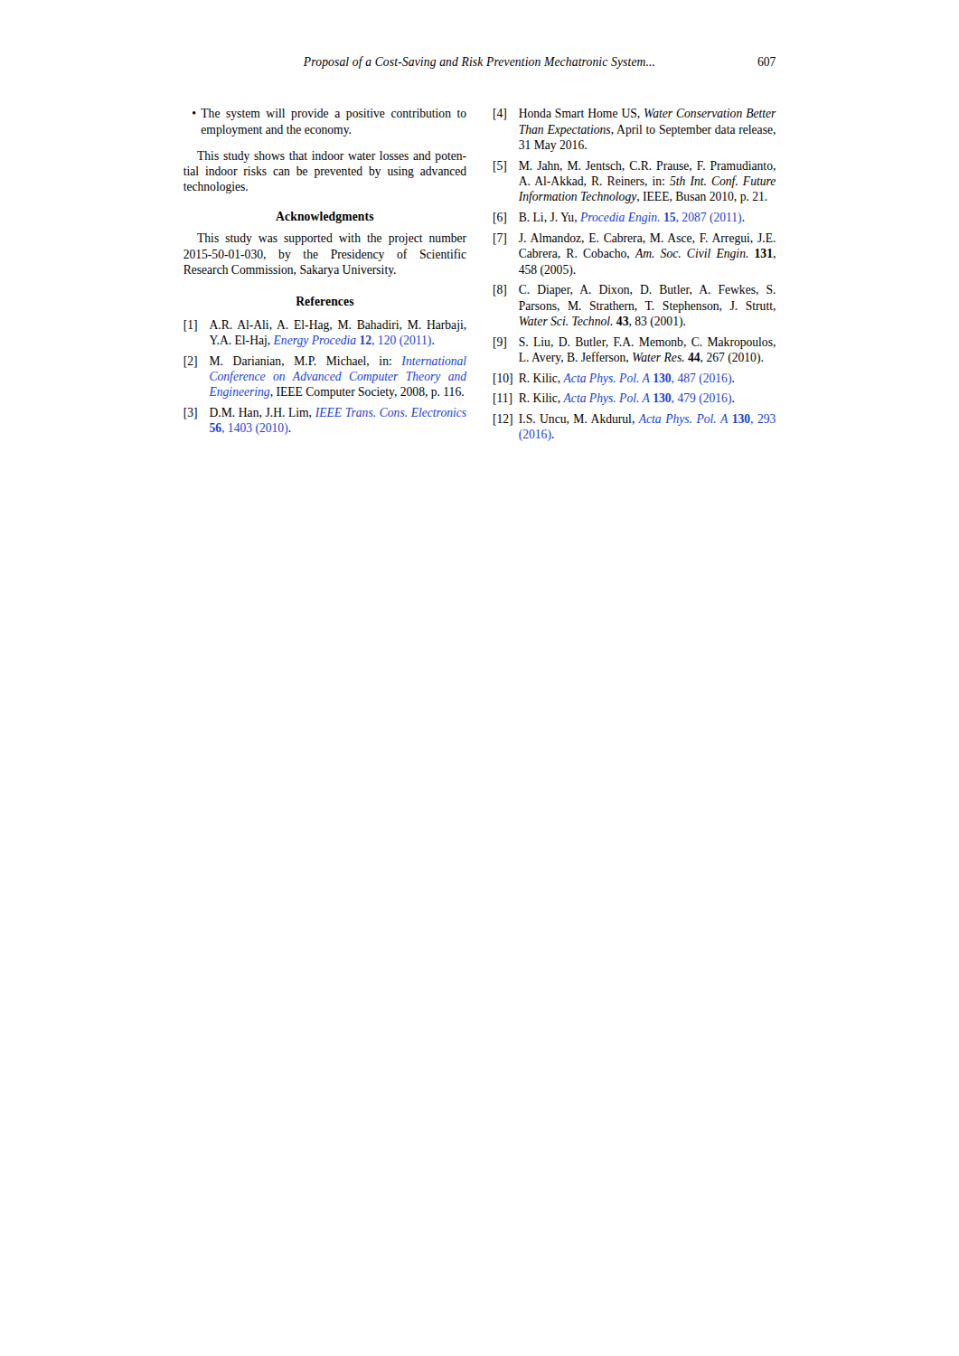Proposal of a Cost-Saving and Risk Prevention Mechatronic System... 607
• The system will provide a positive contribution to employment and the economy.
This study shows that indoor water losses and potential indoor risks can be prevented by using advanced technologies.
Acknowledgments
This study was supported with the project number 2015-50-01-030, by the Presidency of Scientific Research Commission, Sakarya University.
References
A.R. Al-Ali, A. El-Hag, M. Bahadiri, M. Harbaji, Y.A. El-Haj, Energy Procedia 12, 120 (2011).
M. Darianian, M.P. Michael, in: International Conference on Advanced Computer Theory and Engineering, IEEE Computer Society, 2008, p. 116.
D.M. Han, J.H. Lim, IEEE Trans. Cons. Electronics 56, 1403 (2010).
Honda Smart Home US, Water Conservation Better Than Expectations, April to September data release, 31 May 2016.
M. Jahn, M. Jentsch, C.R. Prause, F. Pramudianto, A. Al-Akkad, R. Reiners, in: 5th Int. Conf. Future Information Technology, IEEE, Busan 2010, p. 21.
B. Li, J. Yu, Procedia Engin. 15, 2087 (2011).
J. Almandoz, E. Cabrera, M. Asce, F. Arregui, J.E. Cabrera, R. Cobacho, Am. Soc. Civil Engin. 131, 458 (2005).
C. Diaper, A. Dixon, D. Butler, A. Fewkes, S. Parsons, M. Strathern, T. Stephenson, J. Strutt, Water Sci. Technol. 43, 83 (2001).
S. Liu, D. Butler, F.A. Memonb, C. Makropoulos, L. Avery, B. Jefferson, Water Res. 44, 267 (2010).
R. Kilic, Acta Phys. Pol. A 130, 487 (2016).
R. Kilic, Acta Phys. Pol. A 130, 479 (2016).
I.S. Uncu, M. Akdurul, Acta Phys. Pol. A 130, 293 (2016).